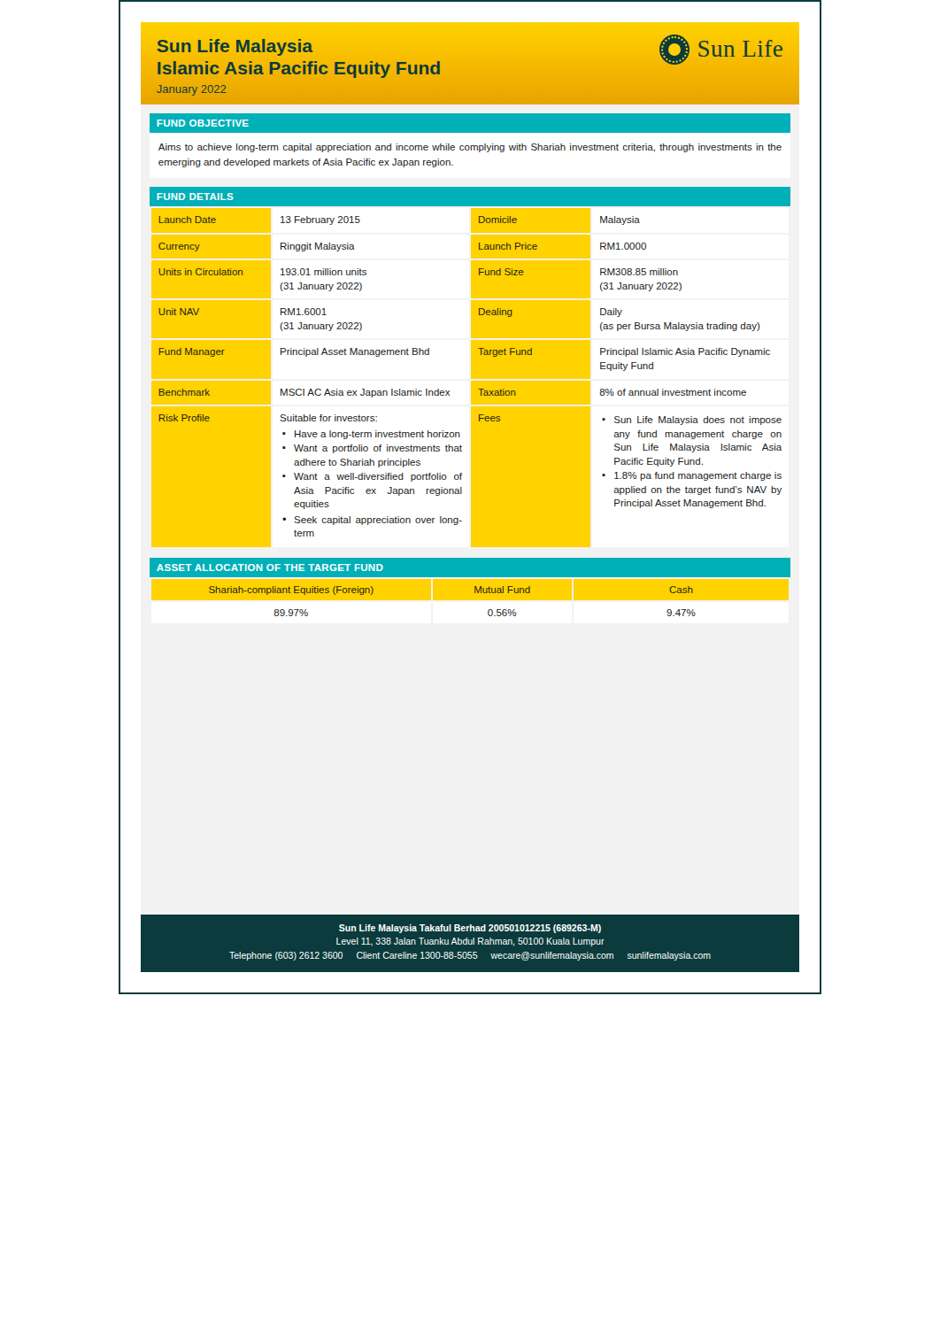Sun Life Malaysia
Islamic Asia Pacific Equity Fund
January 2022
Sun Life
FUND OBJECTIVE
Aims to achieve long-term capital appreciation and income while complying with Shariah investment criteria, through investments in the emerging and developed markets of Asia Pacific ex Japan region.
FUND DETAILS
| Launch Date | 13 February 2015 | Domicile | Malaysia |
| Currency | Ringgit Malaysia | Launch Price | RM1.0000 |
| Units in Circulation | 193.01 million units (31 January 2022) | Fund Size | RM308.85 million (31 January 2022) |
| Unit NAV | RM1.6001 (31 January 2022) | Dealing | Daily (as per Bursa Malaysia trading day) |
| Fund Manager | Principal Asset Management Bhd | Target Fund | Principal Islamic Asia Pacific Dynamic Equity Fund |
| Benchmark | MSCI AC Asia ex Japan Islamic Index | Taxation | 8% of annual investment income |
| Risk Profile | Suitable for investors: Have a long-term investment horizon Want a portfolio of investments that adhere to Shariah principles Want a well-diversified portfolio of Asia Pacific ex Japan regional equities Seek capital appreciation over long-term | Fees | Sun Life Malaysia does not impose any fund management charge on Sun Life Malaysia Islamic Asia Pacific Equity Fund. 1.8% pa fund management charge is applied on the target fund’s NAV by Principal Asset Management Bhd. |
ASSET ALLOCATION OF THE TARGET FUND
| Shariah-compliant Equities (Foreign) | Mutual Fund | Cash |
| --- | --- | --- |
| 89.97% | 0.56% | 9.47% |
Sun Life Malaysia Takaful Berhad 200501012215 (689263-M)
Level 11, 338 Jalan Tuanku Abdul Rahman, 50100 Kuala Lumpur
Telephone (603) 2612 3600 Client Careline 1300-88-5055 wecare@sunlifemalaysia.com sunlifemalaysia.com